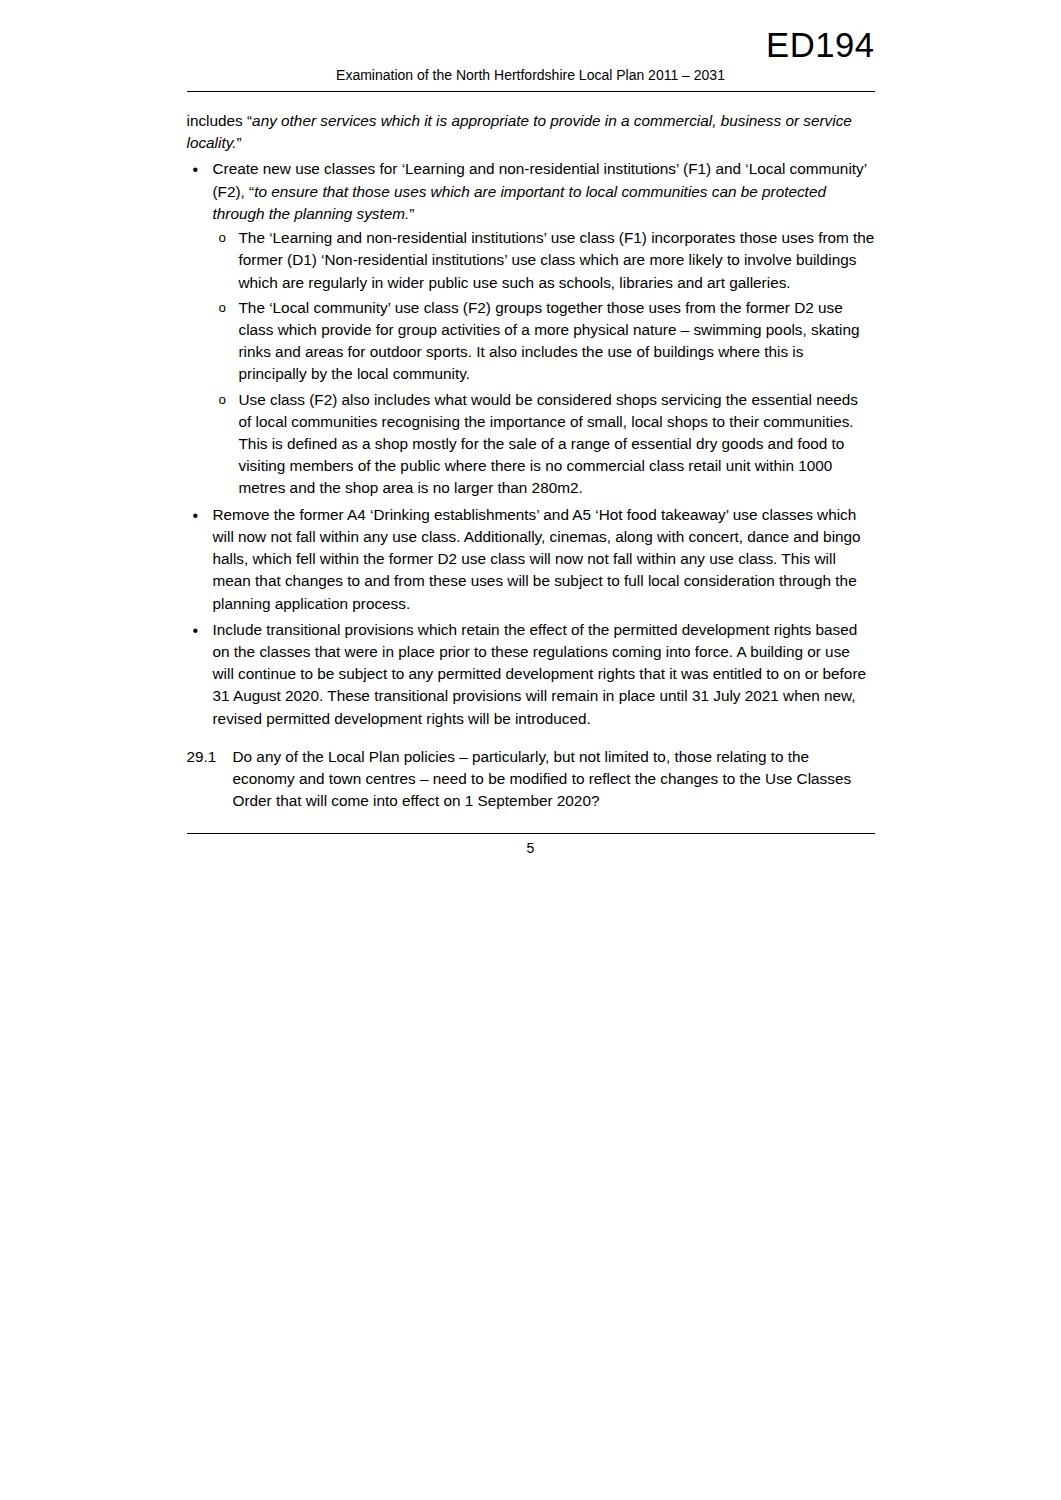ED194
Examination of the North Hertfordshire Local Plan 2011 – 2031
includes “any other services which it is appropriate to provide in a commercial, business or service locality.”
Create new use classes for ‘Learning and non-residential institutions’ (F1) and ‘Local community’ (F2), “to ensure that those uses which are important to local communities can be protected through the planning system.”
The ‘Learning and non-residential institutions’ use class (F1) incorporates those uses from the former (D1) ‘Non-residential institutions’ use class which are more likely to involve buildings which are regularly in wider public use such as schools, libraries and art galleries.
The ‘Local community’ use class (F2) groups together those uses from the former D2 use class which provide for group activities of a more physical nature – swimming pools, skating rinks and areas for outdoor sports. It also includes the use of buildings where this is principally by the local community.
Use class (F2) also includes what would be considered shops servicing the essential needs of local communities recognising the importance of small, local shops to their communities. This is defined as a shop mostly for the sale of a range of essential dry goods and food to visiting members of the public where there is no commercial class retail unit within 1000 metres and the shop area is no larger than 280m2.
Remove the former A4 ‘Drinking establishments’ and A5 ‘Hot food takeaway’ use classes which will now not fall within any use class. Additionally, cinemas, along with concert, dance and bingo halls, which fell within the former D2 use class will now not fall within any use class. This will mean that changes to and from these uses will be subject to full local consideration through the planning application process.
Include transitional provisions which retain the effect of the permitted development rights based on the classes that were in place prior to these regulations coming into force. A building or use will continue to be subject to any permitted development rights that it was entitled to on or before 31 August 2020. These transitional provisions will remain in place until 31 July 2021 when new, revised permitted development rights will be introduced.
29.1
Do any of the Local Plan policies – particularly, but not limited to, those relating to the economy and town centres – need to be modified to reflect the changes to the Use Classes Order that will come into effect on 1 September 2020?
5